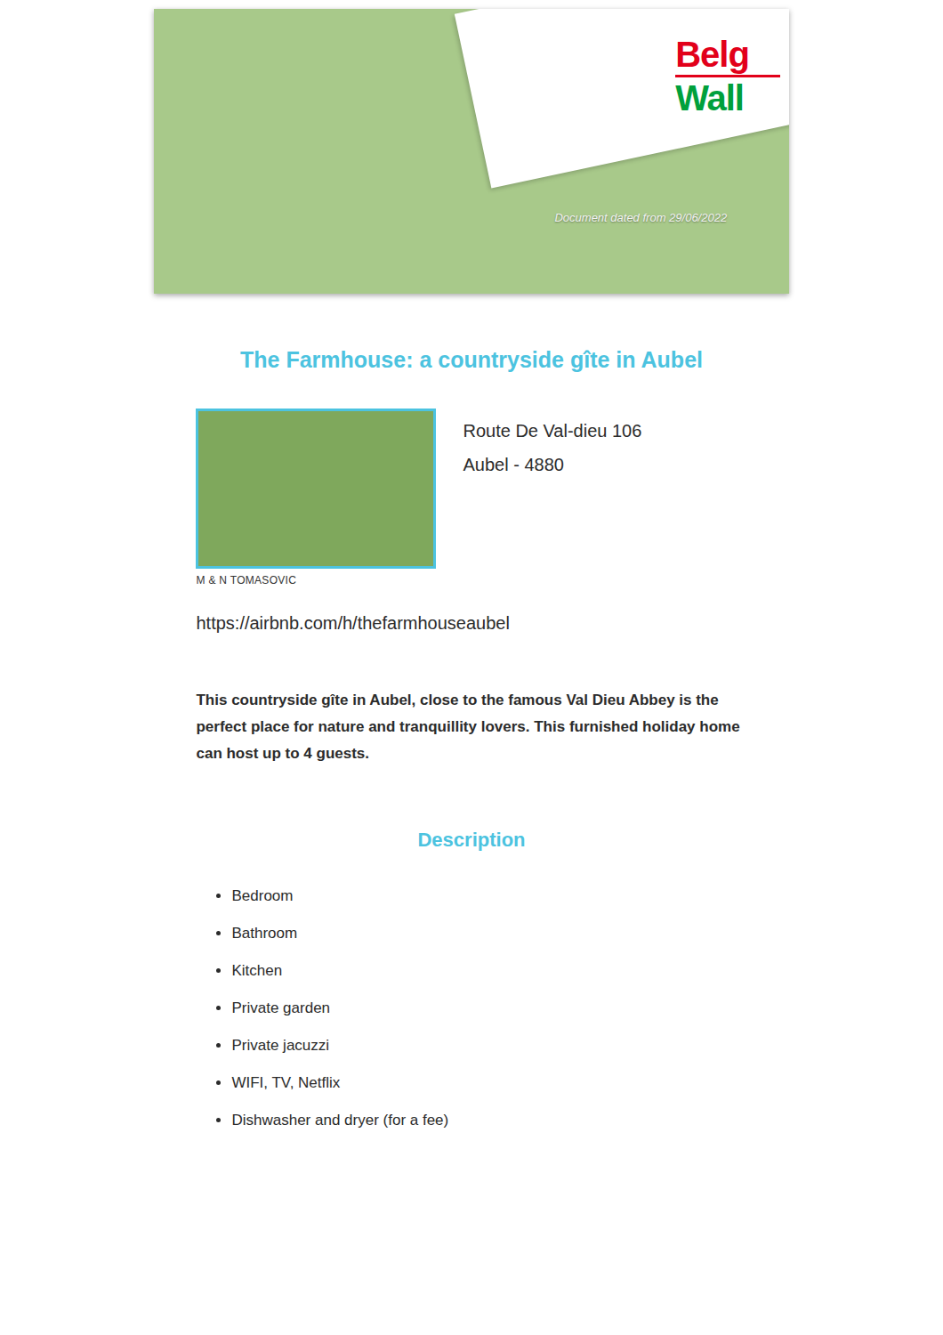Belg
Wall
Document dated from 29/06/2022
The Farmhouse: a countryside gîte in Aubel
M & N TOMASOVIC
Route De Val-dieu 106
Aubel - 4880
https://airbnb.com/h/thefarmhouseaubel
This countryside gîte in Aubel, close to the famous Val Dieu Abbey is the perfect place for nature and tranquillity lovers. This furnished holiday home can host up to 4 guests.
Description
Bedroom
Bathroom
Kitchen
Private garden
Private jacuzzi
WIFI, TV, Netflix
Dishwasher and dryer (for a fee)